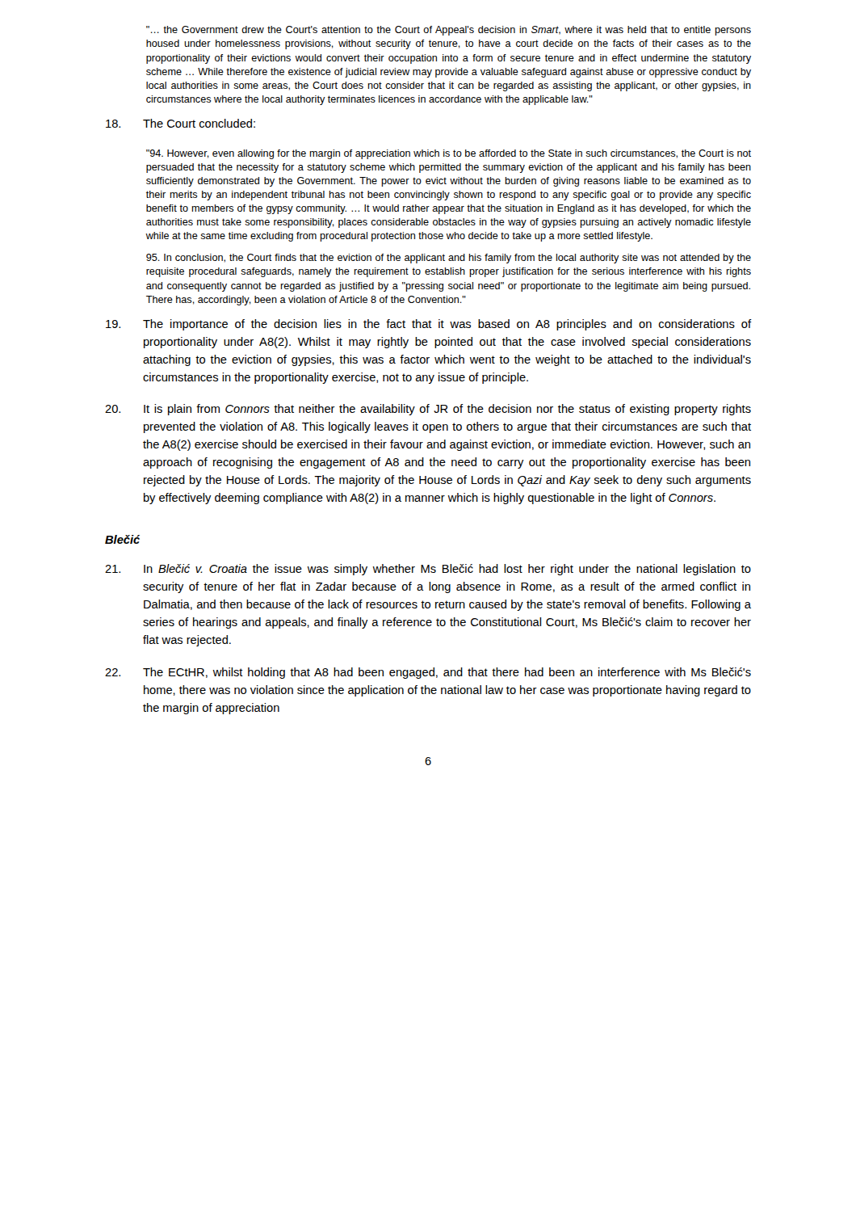"… the Government drew the Court's attention to the Court of Appeal's decision in Smart, where it was held that to entitle persons housed under homelessness provisions, without security of tenure, to have a court decide on the facts of their cases as to the proportionality of their evictions would convert their occupation into a form of secure tenure and in effect undermine the statutory scheme … While therefore the existence of judicial review may provide a valuable safeguard against abuse or oppressive conduct by local authorities in some areas, the Court does not consider that it can be regarded as assisting the applicant, or other gypsies, in circumstances where the local authority terminates licences in accordance with the applicable law."
18. The Court concluded:
"94. However, even allowing for the margin of appreciation which is to be afforded to the State in such circumstances, the Court is not persuaded that the necessity for a statutory scheme which permitted the summary eviction of the applicant and his family has been sufficiently demonstrated by the Government. The power to evict without the burden of giving reasons liable to be examined as to their merits by an independent tribunal has not been convincingly shown to respond to any specific goal or to provide any specific benefit to members of the gypsy community. … It would rather appear that the situation in England as it has developed, for which the authorities must take some responsibility, places considerable obstacles in the way of gypsies pursuing an actively nomadic lifestyle while at the same time excluding from procedural protection those who decide to take up a more settled lifestyle.
95. In conclusion, the Court finds that the eviction of the applicant and his family from the local authority site was not attended by the requisite procedural safeguards, namely the requirement to establish proper justification for the serious interference with his rights and consequently cannot be regarded as justified by a "pressing social need" or proportionate to the legitimate aim being pursued. There has, accordingly, been a violation of Article 8 of the Convention."
19. The importance of the decision lies in the fact that it was based on A8 principles and on considerations of proportionality under A8(2). Whilst it may rightly be pointed out that the case involved special considerations attaching to the eviction of gypsies, this was a factor which went to the weight to be attached to the individual's circumstances in the proportionality exercise, not to any issue of principle.
20. It is plain from Connors that neither the availability of JR of the decision nor the status of existing property rights prevented the violation of A8. This logically leaves it open to others to argue that their circumstances are such that the A8(2) exercise should be exercised in their favour and against eviction, or immediate eviction. However, such an approach of recognising the engagement of A8 and the need to carry out the proportionality exercise has been rejected by the House of Lords. The majority of the House of Lords in Qazi and Kay seek to deny such arguments by effectively deeming compliance with A8(2) in a manner which is highly questionable in the light of Connors.
Blečić
21. In Blečić v. Croatia the issue was simply whether Ms Blečić had lost her right under the national legislation to security of tenure of her flat in Zadar because of a long absence in Rome, as a result of the armed conflict in Dalmatia, and then because of the lack of resources to return caused by the state's removal of benefits. Following a series of hearings and appeals, and finally a reference to the Constitutional Court, Ms Blečić's claim to recover her flat was rejected.
22. The ECtHR, whilst holding that A8 had been engaged, and that there had been an interference with Ms Blečić's home, there was no violation since the application of the national law to her case was proportionate having regard to the margin of appreciation
6